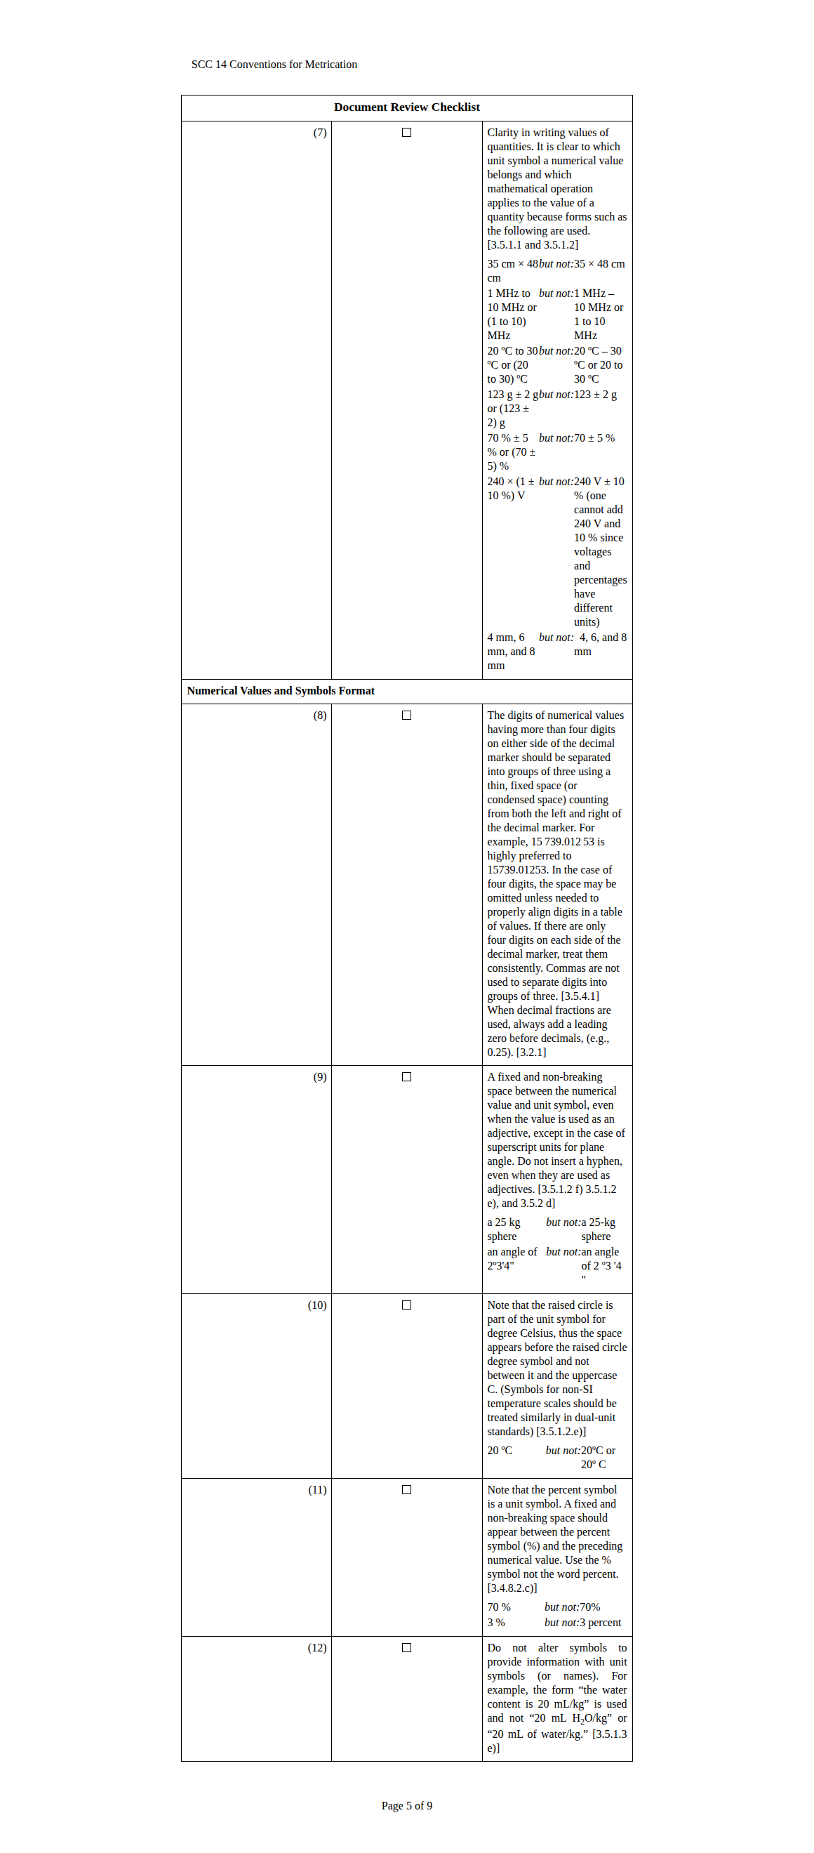SCC 14 Conventions for Metrication
| Document Review Checklist |
| (7) | | Clarity in writing values of quantities. It is clear to which unit symbol a numerical value belongs and which mathematical operation applies to the value of a quantity because forms such as the following are used. [3.5.1.1 and 3.5.1.2] / 35 cm × 48 cm / but not: / 35 × 48 cm / / 1 MHz to 10 MHz or (1 to 10) MHz / but not: / 1 MHz – 10 MHz or 1 to 10 MHz / / 20 ºC to 30 ºC or (20 to 30) ºC / but not: / 20 ºC – 30 ºC or 20 to 30 ºC / / 123 g ± 2 g or (123 ± 2) g / but not: / 123 ± 2 g / / 70 % ± 5 % or (70 ± 5) % / but not: / 70 ± 5 % / / 240 × (1 ± 10 %) V / but not: / 240 V ± 10 % (one cannot add 240 V and 10 % since voltages and percentages have different units) / / 4 mm, 6 mm, and 8 mm / but not: / 4, 6, and 8 mm / |
| Numerical Values and Symbols Format |
| (8) | | The digits of numerical values having more than four digits on either side of the decimal marker should be separated into groups of three using a thin, fixed space (or condensed space) counting from both the left and right of the decimal marker. For example, 15 739.012 53 is highly preferred to 15739.01253. In the case of four digits, the space may be omitted unless needed to properly align digits in a table of values. If there are only four digits on each side of the decimal marker, treat them consistently. Commas are not used to separate digits into groups of three. [3.5.4.1] When decimal fractions are used, always add a leading zero before decimals, (e.g., 0.25). [3.2.1] |
| (9) | | A fixed and non-breaking space between the numerical value and unit symbol, even when the value is used as an adjective, except in the case of superscript units for plane angle. Do not insert a hyphen, even when they are used as adjectives. [3.5.1.2 f) 3.5.1.2 e), and 3.5.2 d] / a 25 kg sphere / but not: / a 25-kg sphere / / an angle of 2º3'4" / but not: / an angle of 2 º3 '4 " / |
| (10) | | Note that the raised circle is part of the unit symbol for degree Celsius, thus the space appears before the raised circle degree symbol and not between it and the uppercase C. (Symbols for non-SI temperature scales should be treated similarly in dual-unit standards) [3.5.1.2.e)] / 20 ºC / but not: / 20ºC or 20º C / |
| (11) | | Note that the percent symbol is a unit symbol. A fixed and non-breaking space should appear between the percent symbol (%) and the preceding numerical value. Use the % symbol not the word percent. [3.4.8.2.c)] / 70 % / but not: / 70% / / 3 % / but not: / 3 percent / |
| (12) | | Do not alter symbols to provide information with unit symbols (or names). For example, the form “the water content is 20 mL/kg” is used and not “20 mL H 2 O/kg” or “20 mL of water/kg.” [3.5.1.3 e)] |
Page 5 of 9